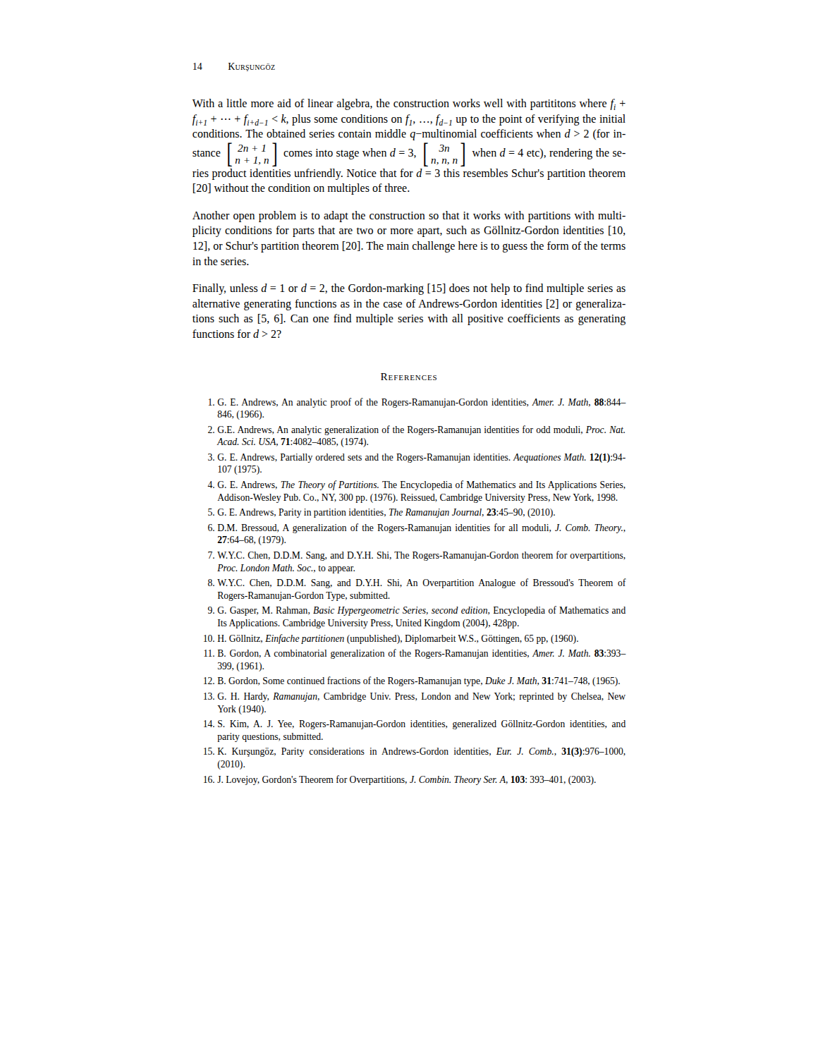14 Kurşungöz
With a little more aid of linear algebra, the construction works well with partititons where fi + fi+1 + ⋯ + fi+d−1 < k, plus some conditions on f1, …, fd−1 up to the point of verifying the initial conditions. The obtained series contain middle q−multinomial coefficients when d > 2 (for instance [ 2n + 1 n + 1, n ] comes into stage when d = 3, [ 3n n, n, n ] when d = 4 etc), rendering the series product identities unfriendly. Notice that for d = 3 this resembles Schur's partition theorem [20] without the condition on multiples of three.
Another open problem is to adapt the construction so that it works with partitions with multiplicity conditions for parts that are two or more apart, such as Göllnitz-Gordon identities [10, 12], or Schur's partition theorem [20]. The main challenge here is to guess the form of the terms in the series.
Finally, unless d = 1 or d = 2, the Gordon-marking [15] does not help to find multiple series as alternative generating functions as in the case of Andrews-Gordon identities [2] or generalizations such as [5, 6]. Can one find multiple series with all positive coefficients as generating functions for d > 2?
References
G. E. Andrews, An analytic proof of the Rogers-Ramanujan-Gordon identities, Amer. J. Math, 88:844–846, (1966).
G.E. Andrews, An analytic generalization of the Rogers-Ramanujan identities for odd moduli, Proc. Nat. Acad. Sci. USA, 71:4082–4085, (1974).
G. E. Andrews, Partially ordered sets and the Rogers-Ramanujan identities. Aequationes Math. 12(1):94-107 (1975).
G. E. Andrews, The Theory of Partitions. The Encyclopedia of Mathematics and Its Applications Series, Addison-Wesley Pub. Co., NY, 300 pp. (1976). Reissued, Cambridge University Press, New York, 1998.
G. E. Andrews, Parity in partition identities, The Ramanujan Journal, 23:45–90, (2010).
D.M. Bressoud, A generalization of the Rogers-Ramanujan identities for all moduli, J. Comb. Theory., 27:64–68, (1979).
W.Y.C. Chen, D.D.M. Sang, and D.Y.H. Shi, The Rogers-Ramanujan-Gordon theorem for overpartitions, Proc. London Math. Soc., to appear.
W.Y.C. Chen, D.D.M. Sang, and D.Y.H. Shi, An Overpartition Analogue of Bressoud's Theorem of Rogers-Ramanujan-Gordon Type, submitted.
G. Gasper, M. Rahman, Basic Hypergeometric Series, second edition, Encyclopedia of Mathematics and Its Applications. Cambridge University Press, United Kingdom (2004), 428pp.
H. Göllnitz, Einfache partitionen (unpublished), Diplomarbeit W.S., Göttingen, 65 pp, (1960).
B. Gordon, A combinatorial generalization of the Rogers-Ramanujan identities, Amer. J. Math. 83:393–399, (1961).
B. Gordon, Some continued fractions of the Rogers-Ramanujan type, Duke J. Math, 31:741–748, (1965).
G. H. Hardy, Ramanujan, Cambridge Univ. Press, London and New York; reprinted by Chelsea, New York (1940).
S. Kim, A. J. Yee, Rogers-Ramanujan-Gordon identities, generalized Göllnitz-Gordon identities, and parity questions, submitted.
K. Kurşungöz, Parity considerations in Andrews-Gordon identities, Eur. J. Comb., 31(3):976–1000, (2010).
J. Lovejoy, Gordon's Theorem for Overpartitions, J. Combin. Theory Ser. A, 103: 393–401, (2003).